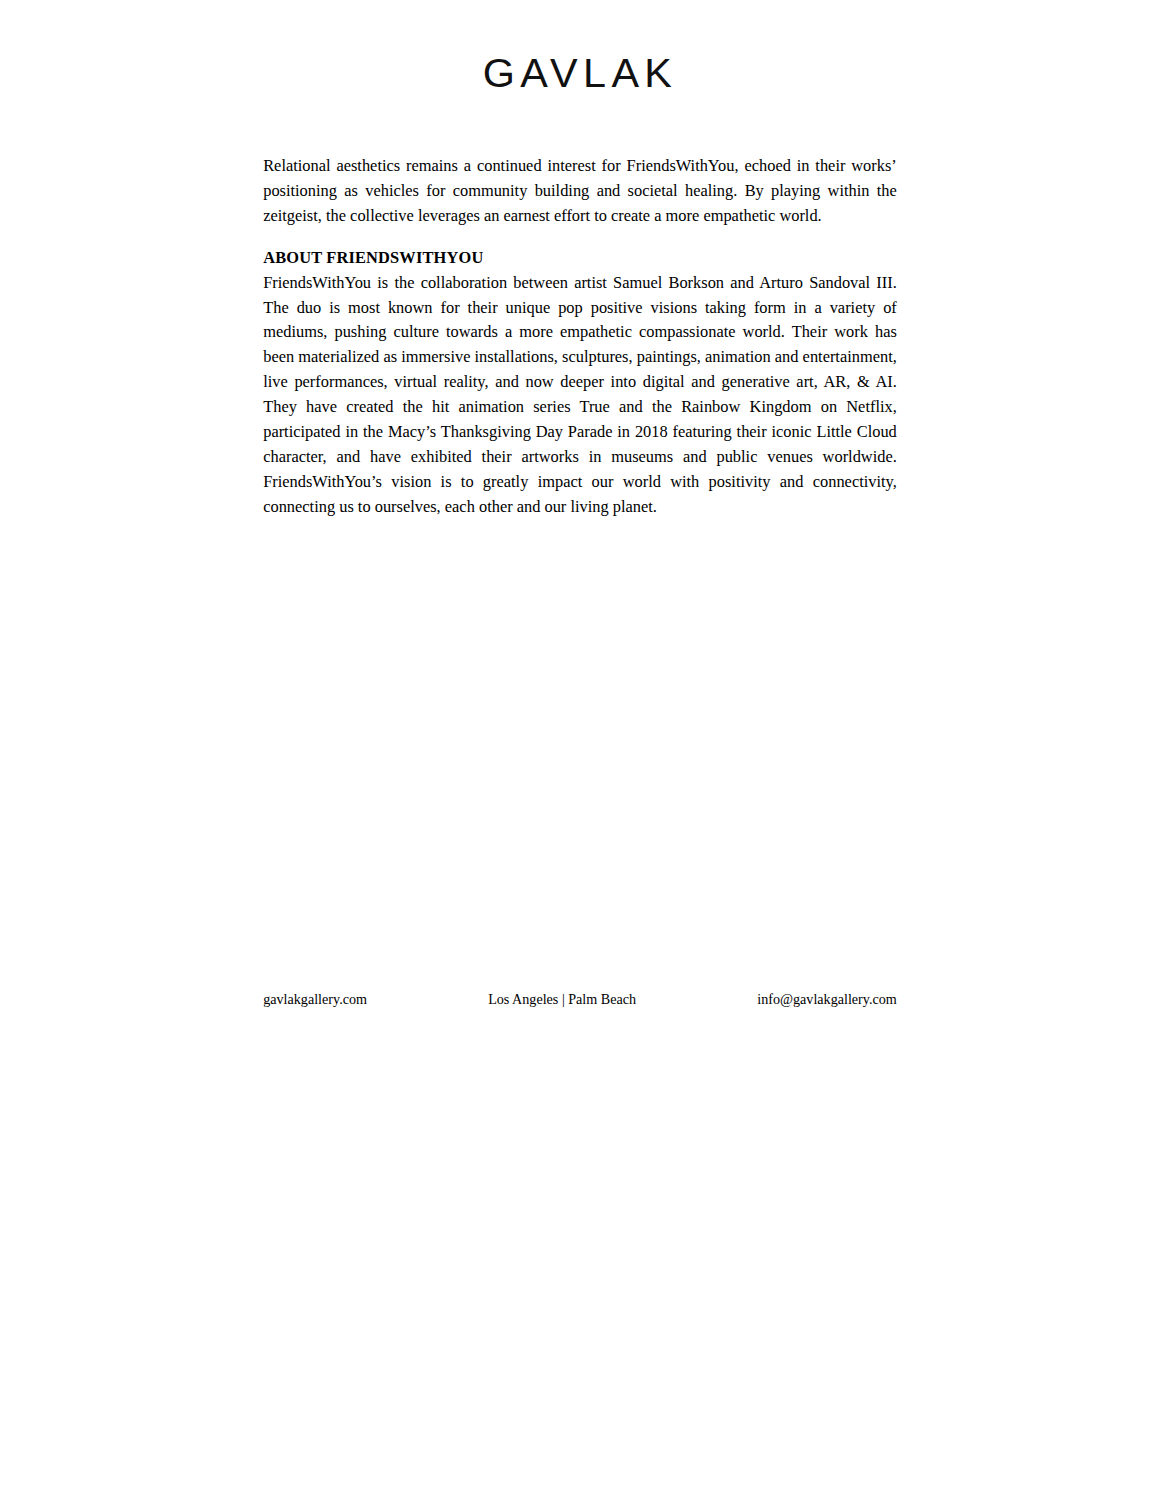GAVLAK
Relational aesthetics remains a continued interest for FriendsWithYou, echoed in their works’ positioning as vehicles for community building and societal healing. By playing within the zeitgeist, the collective leverages an earnest effort to create a more empathetic world.
About FriendsWithYou
FriendsWithYou is the collaboration between artist Samuel Borkson and Arturo Sandoval III. The duo is most known for their unique pop positive visions taking form in a variety of mediums, pushing culture towards a more empathetic compassionate world. Their work has been materialized as immersive installations, sculptures, paintings, animation and entertainment, live performances, virtual reality, and now deeper into digital and generative art, AR, & AI. They have created the hit animation series True and the Rainbow Kingdom on Netflix, participated in the Macy’s Thanksgiving Day Parade in 2018 featuring their iconic Little Cloud character, and have exhibited their artworks in museums and public venues worldwide. FriendsWithYou’s vision is to greatly impact our world with positivity and connectivity, connecting us to ourselves, each other and our living planet.
gavlakgallery.com
Los Angeles | Palm Beach
info@gavlakgallery.com